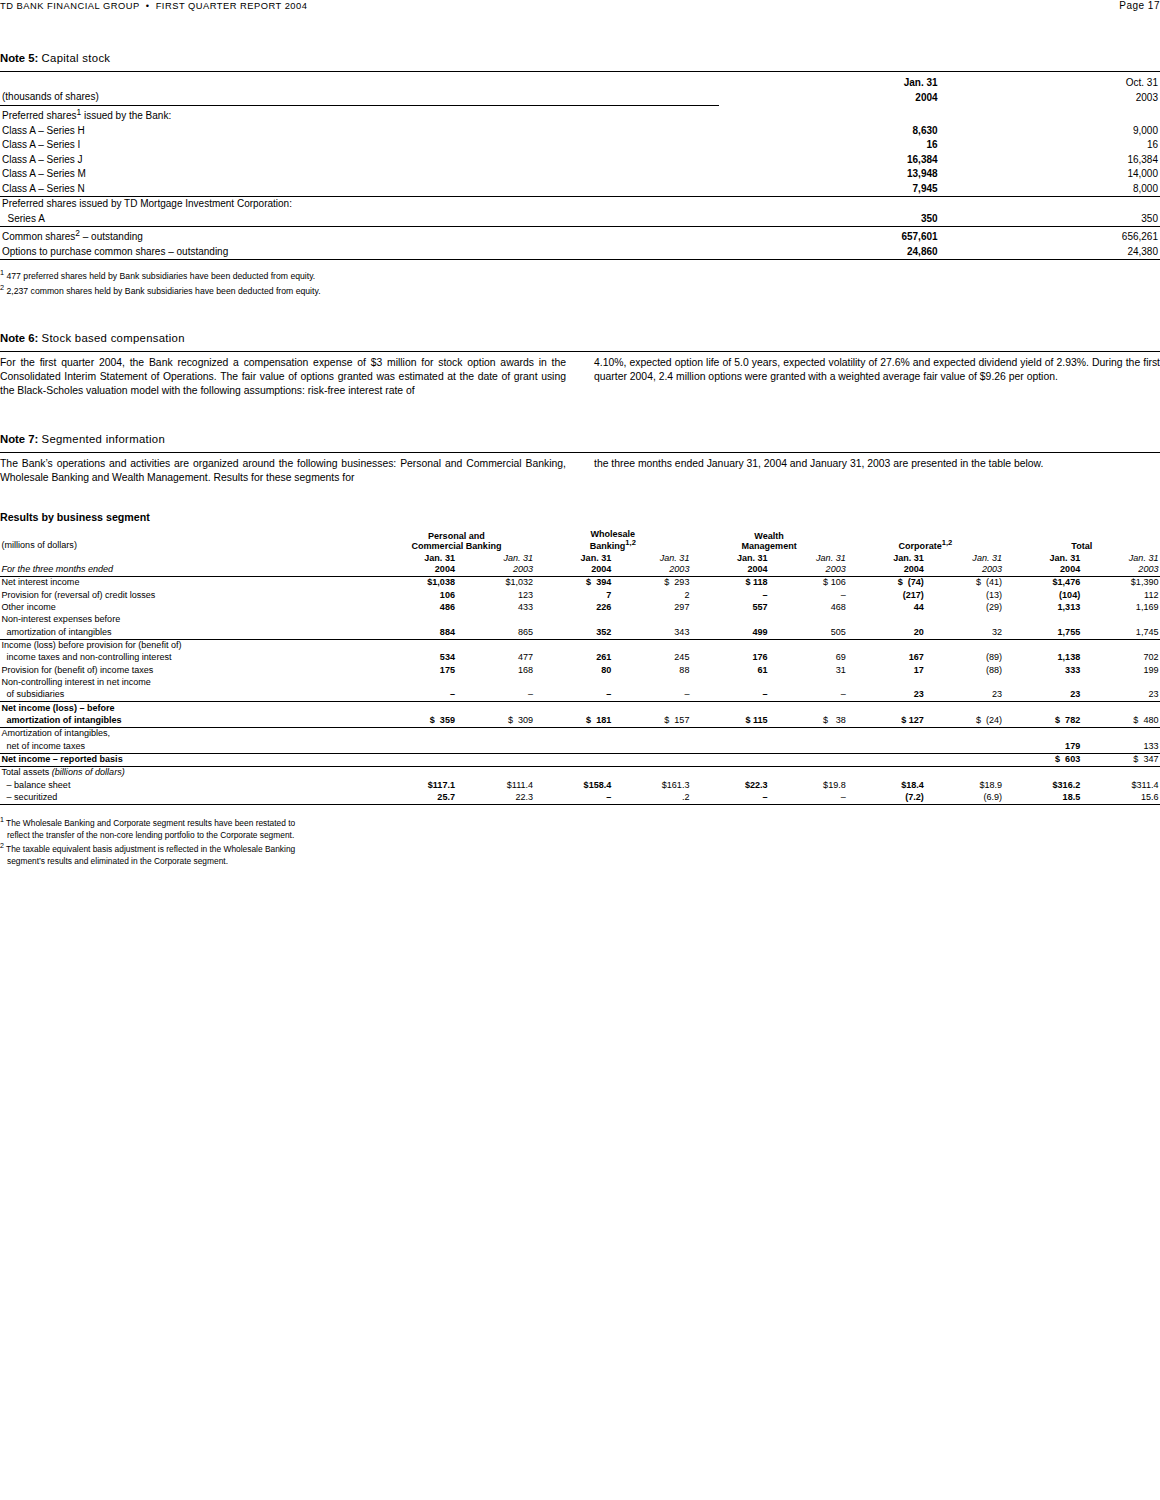TD BANK FINANCIAL GROUP • FIRST QUARTER REPORT 2004
Page 17
Note 5: Capital stock
| | Jan. 31 | Oct. 31 |
| (thousands of shares) | 2004 | 2003 |
| Preferred shares 1 issued by the Bank: | | |
| Class A – Series H | 8,630 | 9,000 |
| Class A – Series I | 16 | 16 |
| Class A – Series J | 16,384 | 16,384 |
| Class A – Series M | 13,948 | 14,000 |
| Class A – Series N | 7,945 | 8,000 |
| Preferred shares issued by TD Mortgage Investment Corporation: | | |
| Series A | 350 | 350 |
| Common shares 2 – outstanding | 657,601 | 656,261 |
| Options to purchase common shares – outstanding | 24,860 | 24,380 |
1 477 preferred shares held by Bank subsidiaries have been deducted from equity.
2 2,237 common shares held by Bank subsidiaries have been deducted from equity.
Note 6: Stock based compensation
For the first quarter 2004, the Bank recognized a compensation expense of $3 million for stock option awards in the Consolidated Interim Statement of Operations. The fair value of options granted was estimated at the date of grant using the Black-Scholes valuation model with the following assumptions: risk-free interest rate of
4.10%, expected option life of 5.0 years, expected volatility of 27.6% and expected dividend yield of 2.93%. During the first quarter 2004, 2.4 million options were granted with a weighted average fair value of $9.26 per option.
Note 7: Segmented information
The Bank’s operations and activities are organized around the following businesses: Personal and Commercial Banking, Wholesale Banking and Wealth Management. Results for these segments for
the three months ended January 31, 2004 and January 31, 2003 are presented in the table below.
Results by business segment
| (millions of dollars) | Personal and Commercial Banking | Wholesale Banking 1,2 | Wealth Management | Corporate 1,2 | Total |
| For the three months ended | Jan. 31 2004 | Jan. 31 2003 | Jan. 31 2004 | Jan. 31 2003 | Jan. 31 2004 | Jan. 31 2003 | Jan. 31 2004 | Jan. 31 2003 | Jan. 31 2004 | Jan. 31 2003 |
| Net interest income | $1,038 | $1,032 | $ 394 | $ 293 | $ 118 | $ 106 | $ (74) | $ (41) | $1,476 | $1,390 |
| Provision for (reversal of) credit losses | 106 | 123 | 7 | 2 | – | – | (217) | (13) | (104) | 112 |
| Other income | 486 | 433 | 226 | 297 | 557 | 468 | 44 | (29) | 1,313 | 1,169 |
| Non-interest expenses before | | | | | | | | | | |
| amortization of intangibles | 884 | 865 | 352 | 343 | 499 | 505 | 20 | 32 | 1,755 | 1,745 |
| Income (loss) before provision for (benefit of) | | | | | | | | | | |
| income taxes and non-controlling interest | 534 | 477 | 261 | 245 | 176 | 69 | 167 | (89) | 1,138 | 702 |
| Provision for (benefit of) income taxes | 175 | 168 | 80 | 88 | 61 | 31 | 17 | (88) | 333 | 199 |
| Non-controlling interest in net income | | | | | | | | | | |
| of subsidiaries | – | – | – | – | – | – | 23 | 23 | 23 | 23 |
| Net income (loss) – before | | | | | | | | | | |
| amortization of intangibles | $ 359 | $ 309 | $ 181 | $ 157 | $ 115 | $ 38 | $ 127 | $ (24) | $ 782 | $ 480 |
| Amortization of intangibles, | | | | | | | | | | |
| net of income taxes | | | | | | | | | 179 | 133 |
| Net income – reported basis | | | | | | | | | $ 603 | $ 347 |
| Total assets (billions of dollars) | | | | | | | | | | |
| – balance sheet | $117.1 | $111.4 | $158.4 | $161.3 | $22.3 | $19.8 | $18.4 | $18.9 | $316.2 | $311.4 |
| – securitized | 25.7 | 22.3 | – | .2 | – | – | (7.2) | (6.9) | 18.5 | 15.6 |
1 The Wholesale Banking and Corporate segment results have been restated to
reflect the transfer of the non-core lending portfolio to the Corporate segment.
2 The taxable equivalent basis adjustment is reflected in the Wholesale Banking
segment’s results and eliminated in the Corporate segment.